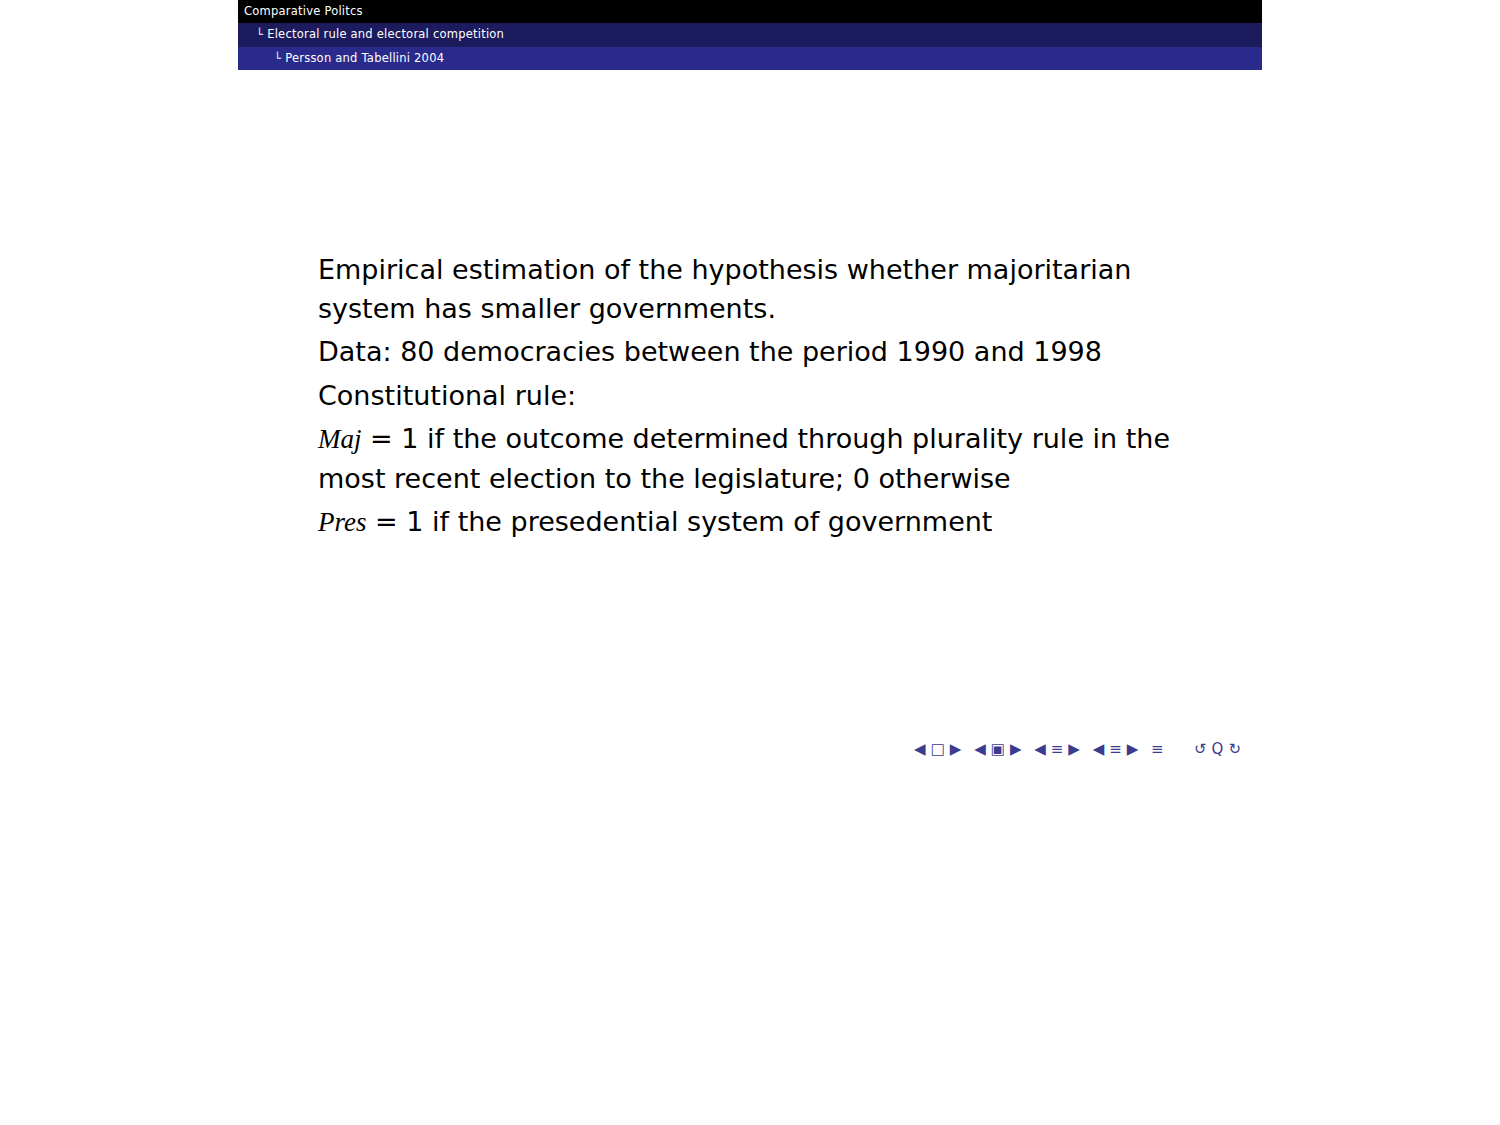Comparative Politcs
└Electoral rule and electoral competition
└Persson and Tabellini 2004
Empirical estimation of the hypothesis whether majoritarian system has smaller governments.
Data: 80 democracies between the period 1990 and 1998
Constitutional rule:
Maj = 1 if the outcome determined through plurality rule in the most recent election to the legislature; 0 otherwise
Pres = 1 if the presedential system of government
◀□▶ ◀▣▶ ◀≡▶ ◀≡▶ ≡ ↺Q↻